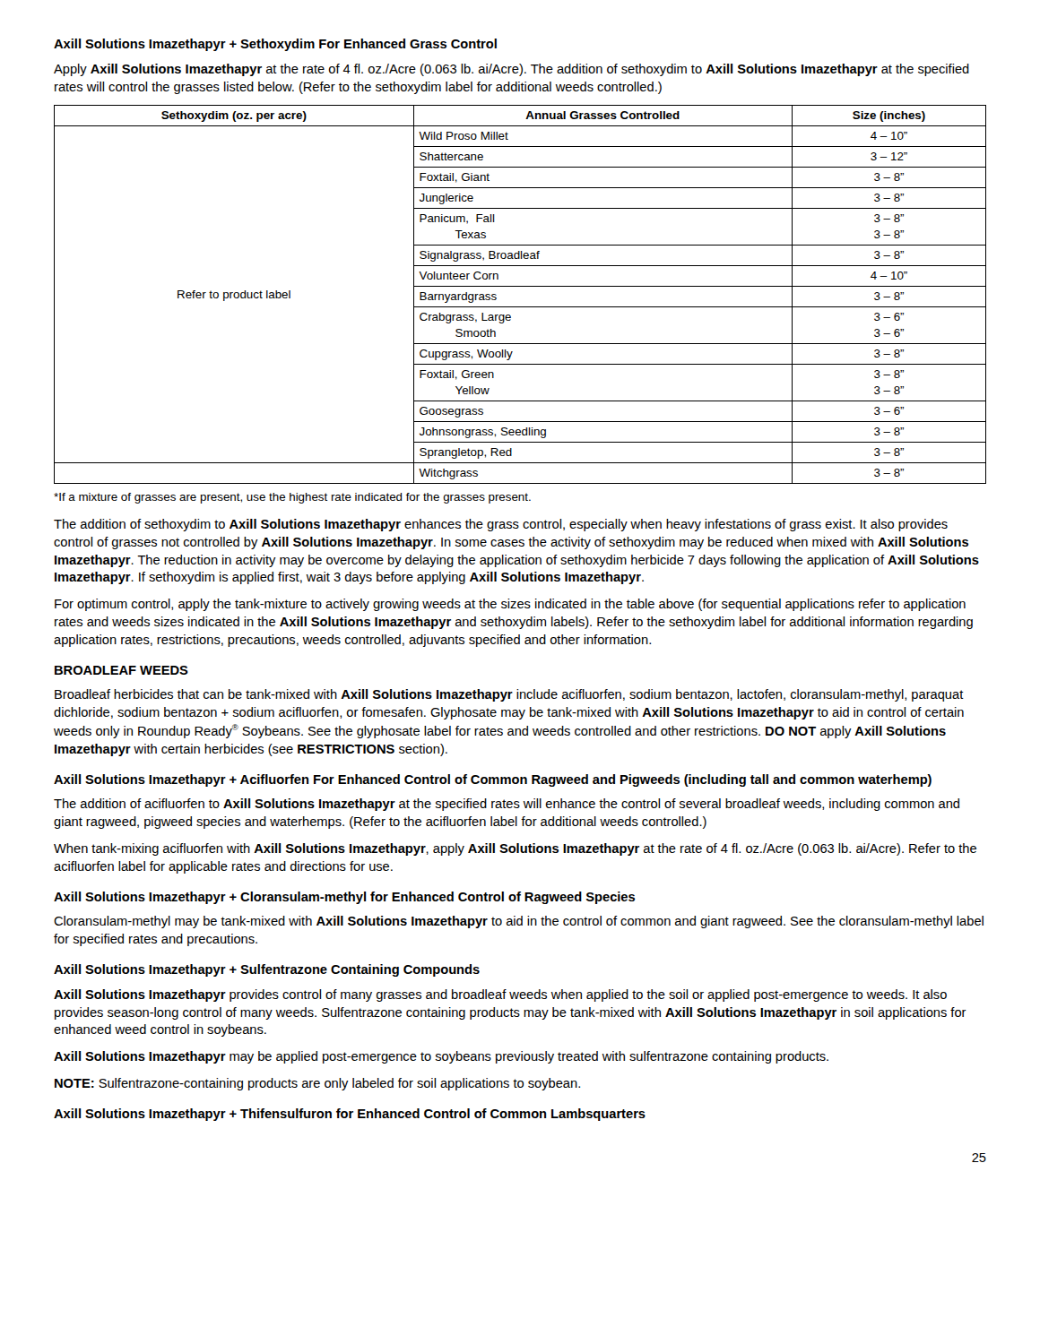Axill Solutions Imazethapyr + Sethoxydim For Enhanced Grass Control
Apply Axill Solutions Imazethapyr at the rate of 4 fl. oz./Acre (0.063 lb. ai/Acre). The addition of sethoxydim to Axill Solutions Imazethapyr at the specified rates will control the grasses listed below. (Refer to the sethoxydim label for additional weeds controlled.)
| Sethoxydim (oz. per acre) | Annual Grasses Controlled | Size (inches) |
| --- | --- | --- |
| Refer to product label | Wild Proso Millet | 4 – 10” |
| Shattercane | 3 – 12” |
| Foxtail, Giant | 3 – 8” |
| Junglerice | 3 – 8” |
| Panicum, Fall Texas | 3 – 8” 3 – 8” |
| Signalgrass, Broadleaf | 3 – 8” |
| Volunteer Corn | 4 – 10” |
| Barnyardgrass | 3 – 8” |
| Crabgrass, Large Smooth | 3 – 6” 3 – 6” |
| Cupgrass, Woolly | 3 – 8” |
| Foxtail, Green Yellow | 3 – 8” 3 – 8” |
| Goosegrass | 3 – 6” |
| Johnsongrass, Seedling | 3 – 8” |
| Sprangletop, Red | 3 – 8” |
| | Witchgrass | 3 – 8” |
*If a mixture of grasses are present, use the highest rate indicated for the grasses present.
The addition of sethoxydim to Axill Solutions Imazethapyr enhances the grass control, especially when heavy infestations of grass exist. It also provides control of grasses not controlled by Axill Solutions Imazethapyr. In some cases the activity of sethoxydim may be reduced when mixed with Axill Solutions Imazethapyr. The reduction in activity may be overcome by delaying the application of sethoxydim herbicide 7 days following the application of Axill Solutions Imazethapyr. If sethoxydim is applied first, wait 3 days before applying Axill Solutions Imazethapyr.
For optimum control, apply the tank-mixture to actively growing weeds at the sizes indicated in the table above (for sequential applications refer to application rates and weeds sizes indicated in the Axill Solutions Imazethapyr and sethoxydim labels). Refer to the sethoxydim label for additional information regarding application rates, restrictions, precautions, weeds controlled, adjuvants specified and other information.
BROADLEAF WEEDS
Broadleaf herbicides that can be tank-mixed with Axill Solutions Imazethapyr include acifluorfen, sodium bentazon, lactofen, cloransulam-methyl, paraquat dichloride, sodium bentazon + sodium acifluorfen, or fomesafen. Glyphosate may be tank-mixed with Axill Solutions Imazethapyr to aid in control of certain weeds only in Roundup Ready® Soybeans. See the glyphosate label for rates and weeds controlled and other restrictions. DO NOT apply Axill Solutions Imazethapyr with certain herbicides (see RESTRICTIONS section).
Axill Solutions Imazethapyr + Acifluorfen For Enhanced Control of Common Ragweed and Pigweeds (including tall and common waterhemp)
The addition of acifluorfen to Axill Solutions Imazethapyr at the specified rates will enhance the control of several broadleaf weeds, including common and giant ragweed, pigweed species and waterhemps. (Refer to the acifluorfen label for additional weeds controlled.)
When tank-mixing acifluorfen with Axill Solutions Imazethapyr, apply Axill Solutions Imazethapyr at the rate of 4 fl. oz./Acre (0.063 lb. ai/Acre). Refer to the acifluorfen label for applicable rates and directions for use.
Axill Solutions Imazethapyr + Cloransulam-methyl for Enhanced Control of Ragweed Species
Cloransulam-methyl may be tank-mixed with Axill Solutions Imazethapyr to aid in the control of common and giant ragweed. See the cloransulam-methyl label for specified rates and precautions.
Axill Solutions Imazethapyr + Sulfentrazone Containing Compounds
Axill Solutions Imazethapyr provides control of many grasses and broadleaf weeds when applied to the soil or applied post-emergence to weeds. It also provides season-long control of many weeds. Sulfentrazone containing products may be tank-mixed with Axill Solutions Imazethapyr in soil applications for enhanced weed control in soybeans.
Axill Solutions Imazethapyr may be applied post-emergence to soybeans previously treated with sulfentrazone containing products.
NOTE: Sulfentrazone-containing products are only labeled for soil applications to soybean.
Axill Solutions Imazethapyr + Thifensulfuron for Enhanced Control of Common Lambsquarters
25